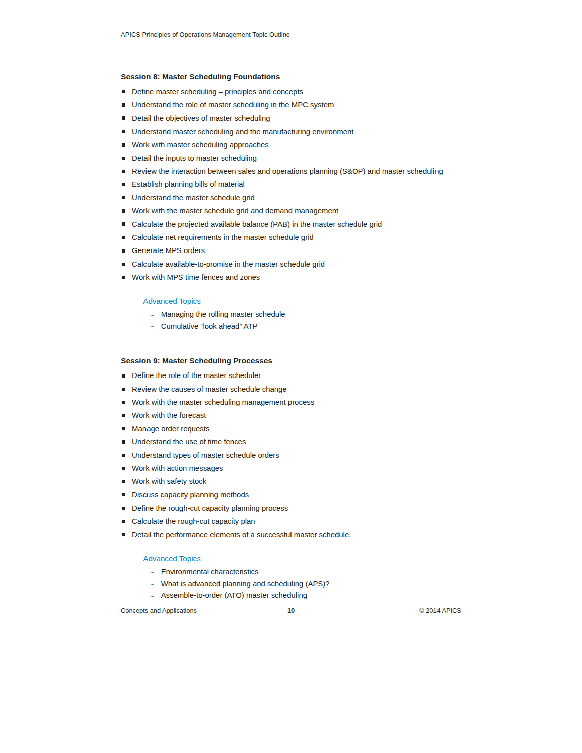APICS Principles of Operations Management Topic Outline
Session 8: Master Scheduling Foundations
Define master scheduling – principles and concepts
Understand the role of master scheduling in the MPC system
Detail the objectives of master scheduling
Understand master scheduling and the manufacturing environment
Work with master scheduling approaches
Detail the inputs to master scheduling
Review the interaction between sales and operations planning (S&OP) and master scheduling
Establish planning bills of material
Understand the master schedule grid
Work with the master schedule grid and demand management
Calculate the projected available balance (PAB) in the master schedule grid
Calculate net requirements in the master schedule grid
Generate MPS orders
Calculate available-to-promise in the master schedule grid
Work with MPS time fences and zones
Advanced Topics
Managing the rolling master schedule
Cumulative “look ahead” ATP
Session 9: Master Scheduling Processes
Define the role of the master scheduler
Review the causes of master schedule change
Work with the master scheduling management process
Work with the forecast
Manage order requests
Understand the use of time fences
Understand types of master schedule orders
Work with action messages
Work with safety stock
Discuss capacity planning methods
Define the rough-cut capacity planning process
Calculate the rough-cut capacity plan
Detail the performance elements of a successful master schedule.
Advanced Topics
Environmental characteristics
What is advanced planning and scheduling (APS)?
Assemble-to-order (ATO) master scheduling
Concepts and Applications 10 © 2014 APICS